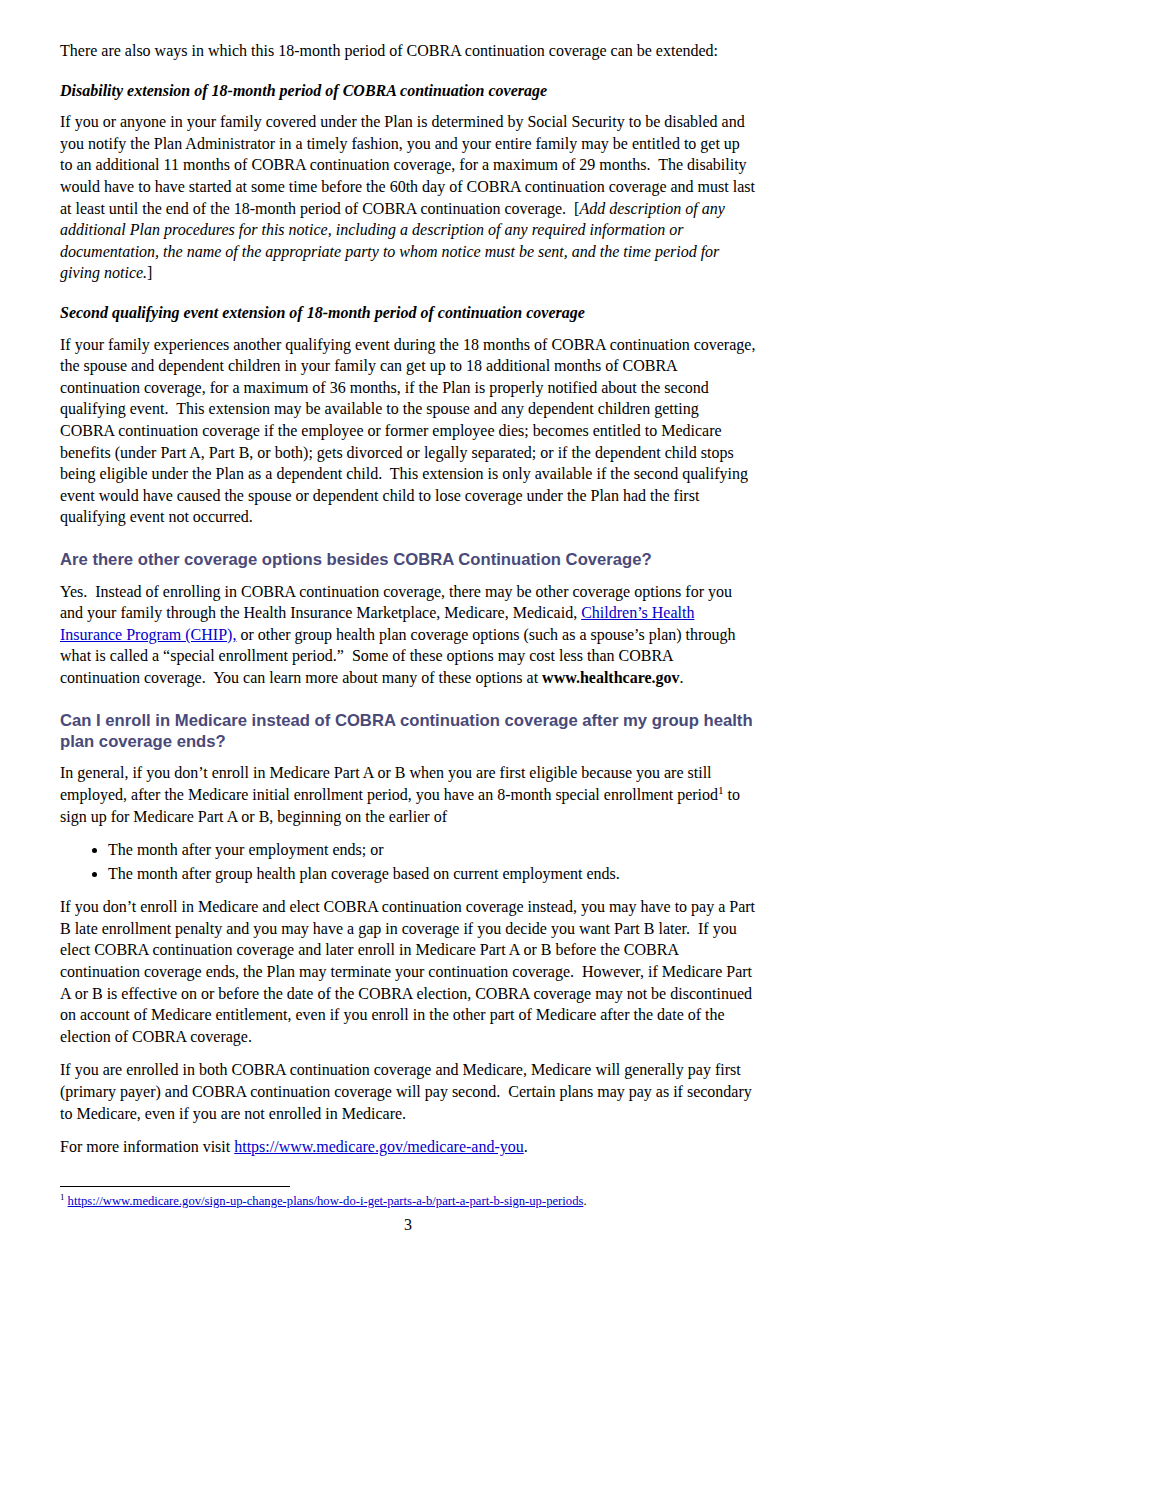There are also ways in which this 18-month period of COBRA continuation coverage can be extended:
Disability extension of 18-month period of COBRA continuation coverage
If you or anyone in your family covered under the Plan is determined by Social Security to be disabled and you notify the Plan Administrator in a timely fashion, you and your entire family may be entitled to get up to an additional 11 months of COBRA continuation coverage, for a maximum of 29 months. The disability would have to have started at some time before the 60th day of COBRA continuation coverage and must last at least until the end of the 18-month period of COBRA continuation coverage. [Add description of any additional Plan procedures for this notice, including a description of any required information or documentation, the name of the appropriate party to whom notice must be sent, and the time period for giving notice.]
Second qualifying event extension of 18-month period of continuation coverage
If your family experiences another qualifying event during the 18 months of COBRA continuation coverage, the spouse and dependent children in your family can get up to 18 additional months of COBRA continuation coverage, for a maximum of 36 months, if the Plan is properly notified about the second qualifying event. This extension may be available to the spouse and any dependent children getting COBRA continuation coverage if the employee or former employee dies; becomes entitled to Medicare benefits (under Part A, Part B, or both); gets divorced or legally separated; or if the dependent child stops being eligible under the Plan as a dependent child. This extension is only available if the second qualifying event would have caused the spouse or dependent child to lose coverage under the Plan had the first qualifying event not occurred.
Are there other coverage options besides COBRA Continuation Coverage?
Yes. Instead of enrolling in COBRA continuation coverage, there may be other coverage options for you and your family through the Health Insurance Marketplace, Medicare, Medicaid, Children’s Health Insurance Program (CHIP), or other group health plan coverage options (such as a spouse’s plan) through what is called a “special enrollment period.” Some of these options may cost less than COBRA continuation coverage. You can learn more about many of these options at www.healthcare.gov.
Can I enroll in Medicare instead of COBRA continuation coverage after my group health plan coverage ends?
In general, if you don’t enroll in Medicare Part A or B when you are first eligible because you are still employed, after the Medicare initial enrollment period, you have an 8-month special enrollment period1 to sign up for Medicare Part A or B, beginning on the earlier of
The month after your employment ends; or
The month after group health plan coverage based on current employment ends.
If you don’t enroll in Medicare and elect COBRA continuation coverage instead, you may have to pay a Part B late enrollment penalty and you may have a gap in coverage if you decide you want Part B later. If you elect COBRA continuation coverage and later enroll in Medicare Part A or B before the COBRA continuation coverage ends, the Plan may terminate your continuation coverage. However, if Medicare Part A or B is effective on or before the date of the COBRA election, COBRA coverage may not be discontinued on account of Medicare entitlement, even if you enroll in the other part of Medicare after the date of the election of COBRA coverage.
If you are enrolled in both COBRA continuation coverage and Medicare, Medicare will generally pay first (primary payer) and COBRA continuation coverage will pay second. Certain plans may pay as if secondary to Medicare, even if you are not enrolled in Medicare.
For more information visit https://www.medicare.gov/medicare-and-you.
1 https://www.medicare.gov/sign-up-change-plans/how-do-i-get-parts-a-b/part-a-part-b-sign-up-periods.
3